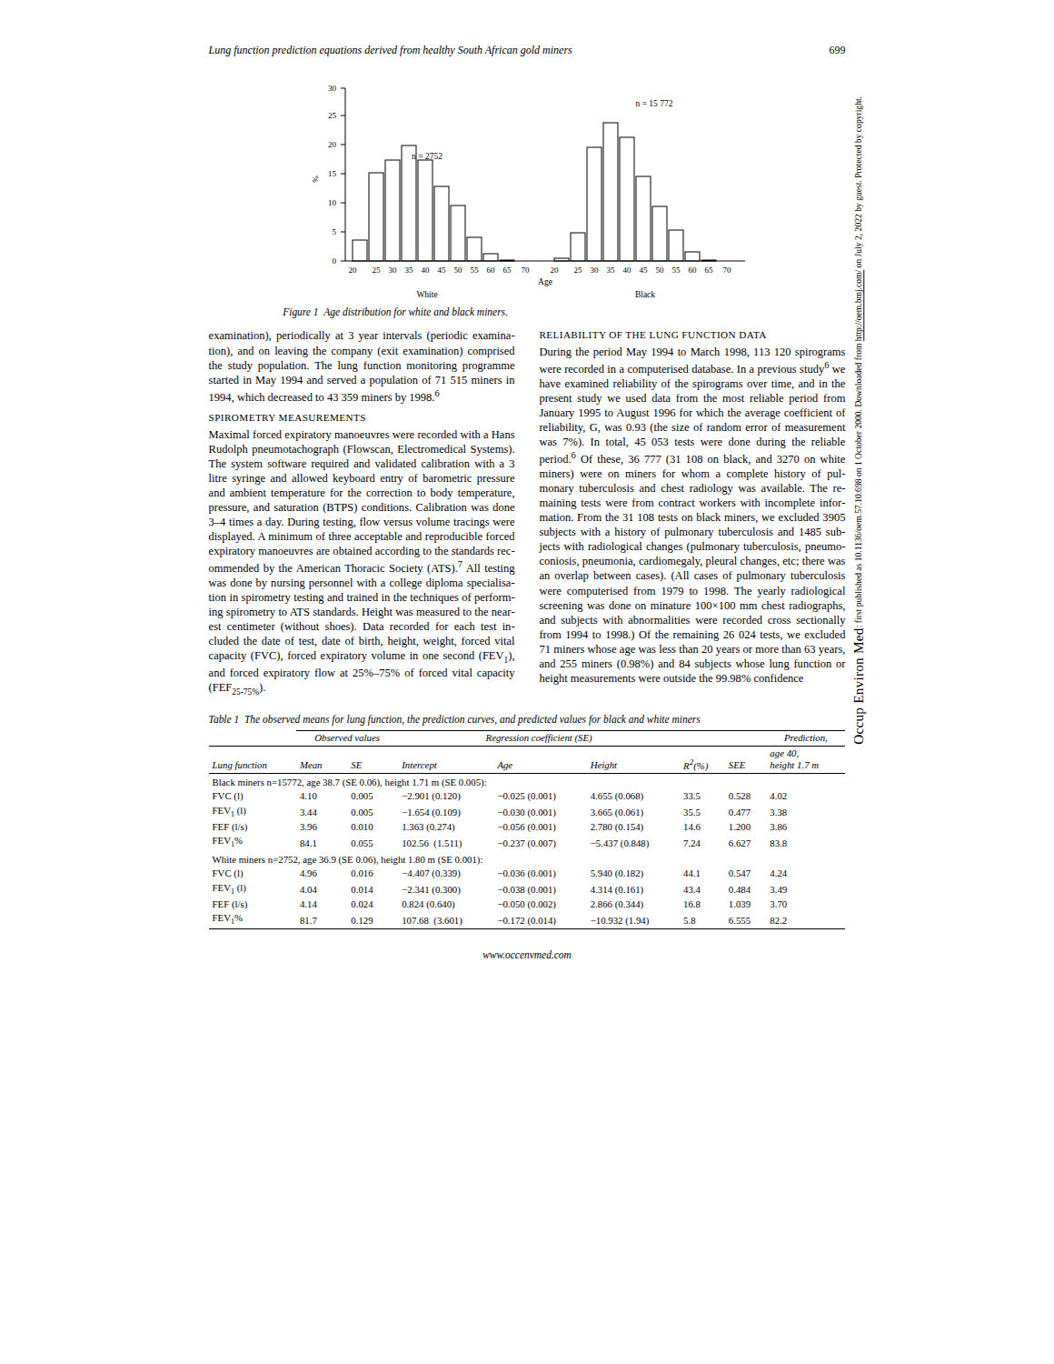Lung function prediction equations derived from healthy South African gold miners 699
Occup Environ Med: first published as 10.1136/oem.57.10.698 on 1 October 2000. Downloaded from http://oem.bmj.com/ on July 2, 2022 by guest. Protected by copyright.
0 5 10 15 20 25 30 % 20 25 30 35 40 45 50 55 60 65 70 20 25 30 35 40 45 50 55 60 65 70 Age White Black n = 2752 n = 15 772
Figure 1 Age distribution for white and black miners.
examination), periodically at 3 year intervals (periodic examination), and on leaving the company (exit examination) comprised the study population. The lung function monitoring programme started in May 1994 and served a population of 71 515 miners in 1994, which decreased to 43 359 miners by 1998.6
Spirometry measurements
Maximal forced expiratory manoeuvres were recorded with a Hans Rudolph pneumotachograph (Flowscan, Electromedical Systems). The system software required and validated calibration with a 3 litre syringe and allowed keyboard entry of barometric pressure and ambient temperature for the correction to body temperature, pressure, and saturation (BTPS) conditions. Calibration was done 3–4 times a day. During testing, flow versus volume tracings were displayed. A minimum of three acceptable and reproducible forced expiratory manoeuvres are obtained according to the standards recommended by the American Thoracic Society (ATS).7 All testing was done by nursing personnel with a college diploma specialisation in spirometry testing and trained in the techniques of performing spirometry to ATS standards. Height was measured to the nearest centimeter (without shoes). Data recorded for each test included the date of test, date of birth, height, weight, forced vital capacity (FVC), forced expiratory volume in one second (FEV1), and forced expiratory flow at 25%–75% of forced vital capacity (FEF25-75%).
Reliability of the lung function data
During the period May 1994 to March 1998, 113 120 spirograms were recorded in a computerised database. In a previous study6 we have examined reliability of the spirograms over time, and in the present study we used data from the most reliable period from January 1995 to August 1996 for which the average coefficient of reliability, G, was 0.93 (the size of random error of measurement was 7%). In total, 45 053 tests were done during the reliable period.6 Of these, 36 777 (31 108 on black, and 3270 on white miners) were on miners for whom a complete history of pulmonary tuberculosis and chest radiology was available. The remaining tests were from contract workers with incomplete information. From the 31 108 tests on black miners, we excluded 3905 subjects with a history of pulmonary tuberculosis and 1485 subjects with radiological changes (pulmonary tuberculosis, pneumoconiosis, pneumonia, cardiomegaly, pleural changes, etc; there was an overlap between cases). (All cases of pulmonary tuberculosis were computerised from 1979 to 1998. The yearly radiological screening was done on minature 100×100 mm chest radiographs, and subjects with abnormalities were recorded cross sectionally from 1994 to 1998.) Of the remaining 26 024 tests, we excluded 71 miners whose age was less than 20 years or more than 63 years, and 255 miners (0.98%) and 84 subjects whose lung function or height measurements were outside the 99.98% confidence
Table 1 The observed means for lung function, the prediction curves, and predicted values for black and white miners
| | Observed values | Regression coefficient (SE) | | | Prediction, |
| --- | --- | --- | --- | --- | --- |
| Lung function | Mean | SE | Intercept | Age | Height | R 2 (%) | SEE | age 40, height 1.7 m |
| Black miners n=15772, age 38.7 (SE 0.06), height 1.71 m (SE 0.005): |
| FVC (l) | 4.10 | 0.005 | −2.901 (0.120) | −0.025 (0.001) | 4.655 (0.068) | 33.5 | 0.528 | 4.02 |
| FEV 1 (l) | 3.44 | 0.005 | −1.654 (0.109) | −0.030 (0.001) | 3.665 (0.061) | 35.5 | 0.477 | 3.38 |
| FEF (l/s) | 3.96 | 0.010 | 1.363 (0.274) | −0.056 (0.001) | 2.780 (0.154) | 14.6 | 1.200 | 3.86 |
| FEV 1 % | 84.1 | 0.055 | 102.56 (1.511) | −0.237 (0.007) | −5.437 (0.848) | 7.24 | 6.627 | 83.8 |
| White miners n=2752, age 36.9 (SE 0.06), height 1.80 m (SE 0.001): |
| FVC (l) | 4.96 | 0.016 | −4.407 (0.339) | −0.036 (0.001) | 5.940 (0.182) | 44.1 | 0.547 | 4.24 |
| FEV 1 (l) | 4.04 | 0.014 | −2.341 (0.300) | −0.038 (0.001) | 4.314 (0.161) | 43.4 | 0.484 | 3.49 |
| FEF (l/s) | 4.14 | 0.024 | 0.824 (0.640) | −0.050 (0.002) | 2.866 (0.344) | 16.8 | 1.039 | 3.70 |
| FEV 1 % | 81.7 | 0.129 | 107.68 (3.601) | −0.172 (0.014) | −10.932 (1.94) | 5.8 | 6.555 | 82.2 |
www.occenvmed.com